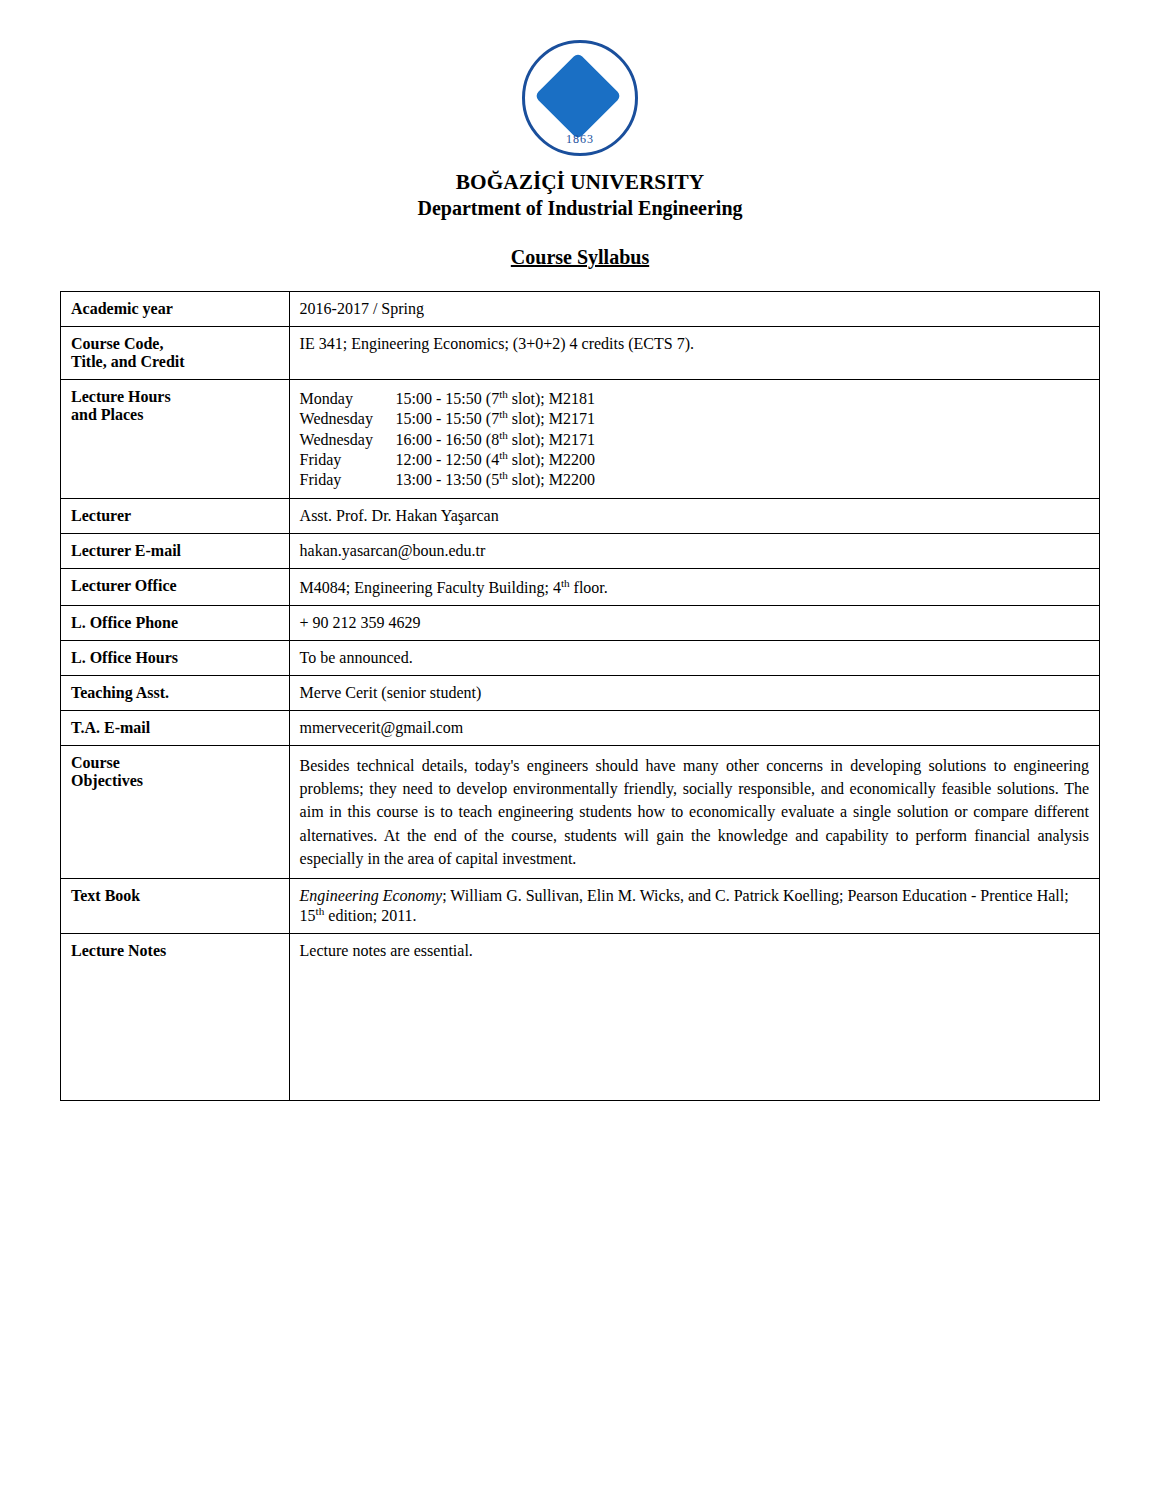BOĞAZİÇİ UNIVERSITY
Department of Industrial Engineering
Course Syllabus
| Academic year | 2016-2017 / Spring |
| Course Code, Title, and Credit | IE 341; Engineering Economics; (3+0+2) 4 credits (ECTS 7). |
| Lecture Hours and Places | Monday 15:00 - 15:50 (7 th slot); M2181 Wednesday 15:00 - 15:50 (7 th slot); M2171 Wednesday 16:00 - 16:50 (8 th slot); M2171 Friday 12:00 - 12:50 (4 th slot); M2200 Friday 13:00 - 13:50 (5 th slot); M2200 |
| Lecturer | Asst. Prof. Dr. Hakan Yaşarcan |
| Lecturer E-mail | hakan.yasarcan@boun.edu.tr |
| Lecturer Office | M4084; Engineering Faculty Building; 4 th floor. |
| L. Office Phone | + 90 212 359 4629 |
| L. Office Hours | To be announced. |
| Teaching Asst. | Merve Cerit (senior student) |
| T.A. E-mail | mmervecerit@gmail.com |
| Course Objectives | Besides technical details, today's engineers should have many other concerns in developing solutions to engineering problems; they need to develop environmentally friendly, socially responsible, and economically feasible solutions. The aim in this course is to teach engineering students how to economically evaluate a single solution or compare different alternatives. At the end of the course, students will gain the knowledge and capability to perform financial analysis especially in the area of capital investment. |
| Text Book | Engineering Economy ; William G. Sullivan, Elin M. Wicks, and C. Patrick Koelling; Pearson Education - Prentice Hall; 15 th edition; 2011. |
| Lecture Notes | Lecture notes are essential. |